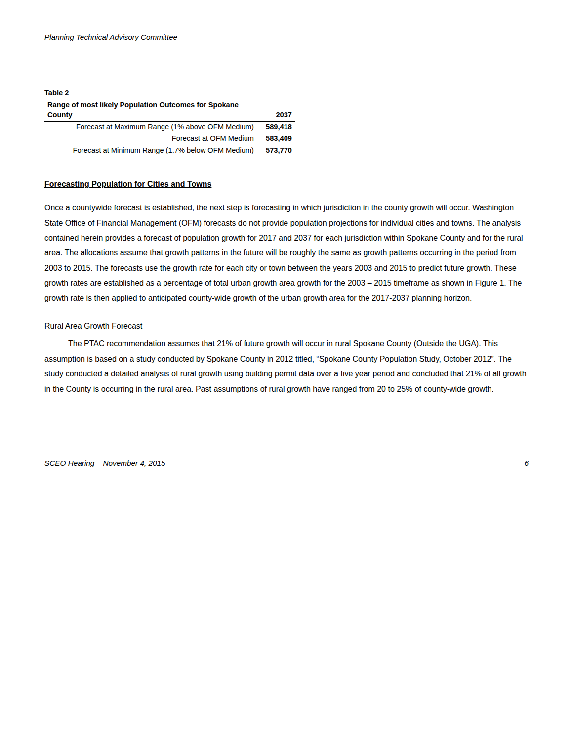Planning Technical Advisory Committee
Table 2
| Range of most likely Population Outcomes for Spokane County | 2037 |
| --- | --- |
| Forecast at Maximum Range (1% above OFM Medium) | 589,418 |
| Forecast at OFM Medium | 583,409 |
| Forecast at Minimum Range (1.7% below OFM Medium) | 573,770 |
Forecasting Population for Cities and Towns
Once a countywide forecast is established, the next step is forecasting in which jurisdiction in the county growth will occur. Washington State Office of Financial Management (OFM) forecasts do not provide population projections for individual cities and towns. The analysis contained herein provides a forecast of population growth for 2017 and 2037 for each jurisdiction within Spokane County and for the rural area. The allocations assume that growth patterns in the future will be roughly the same as growth patterns occurring in the period from 2003 to 2015. The forecasts use the growth rate for each city or town between the years 2003 and 2015 to predict future growth. These growth rates are established as a percentage of total urban growth area growth for the 2003 – 2015 timeframe as shown in Figure 1. The growth rate is then applied to anticipated county-wide growth of the urban growth area for the 2017-2037 planning horizon.
Rural Area Growth Forecast
The PTAC recommendation assumes that 21% of future growth will occur in rural Spokane County (Outside the UGA). This assumption is based on a study conducted by Spokane County in 2012 titled, “Spokane County Population Study, October 2012”. The study conducted a detailed analysis of rural growth using building permit data over a five year period and concluded that 21% of all growth in the County is occurring in the rural area. Past assumptions of rural growth have ranged from 20 to 25% of county-wide growth.
SCEO Hearing – November 4, 2015 6